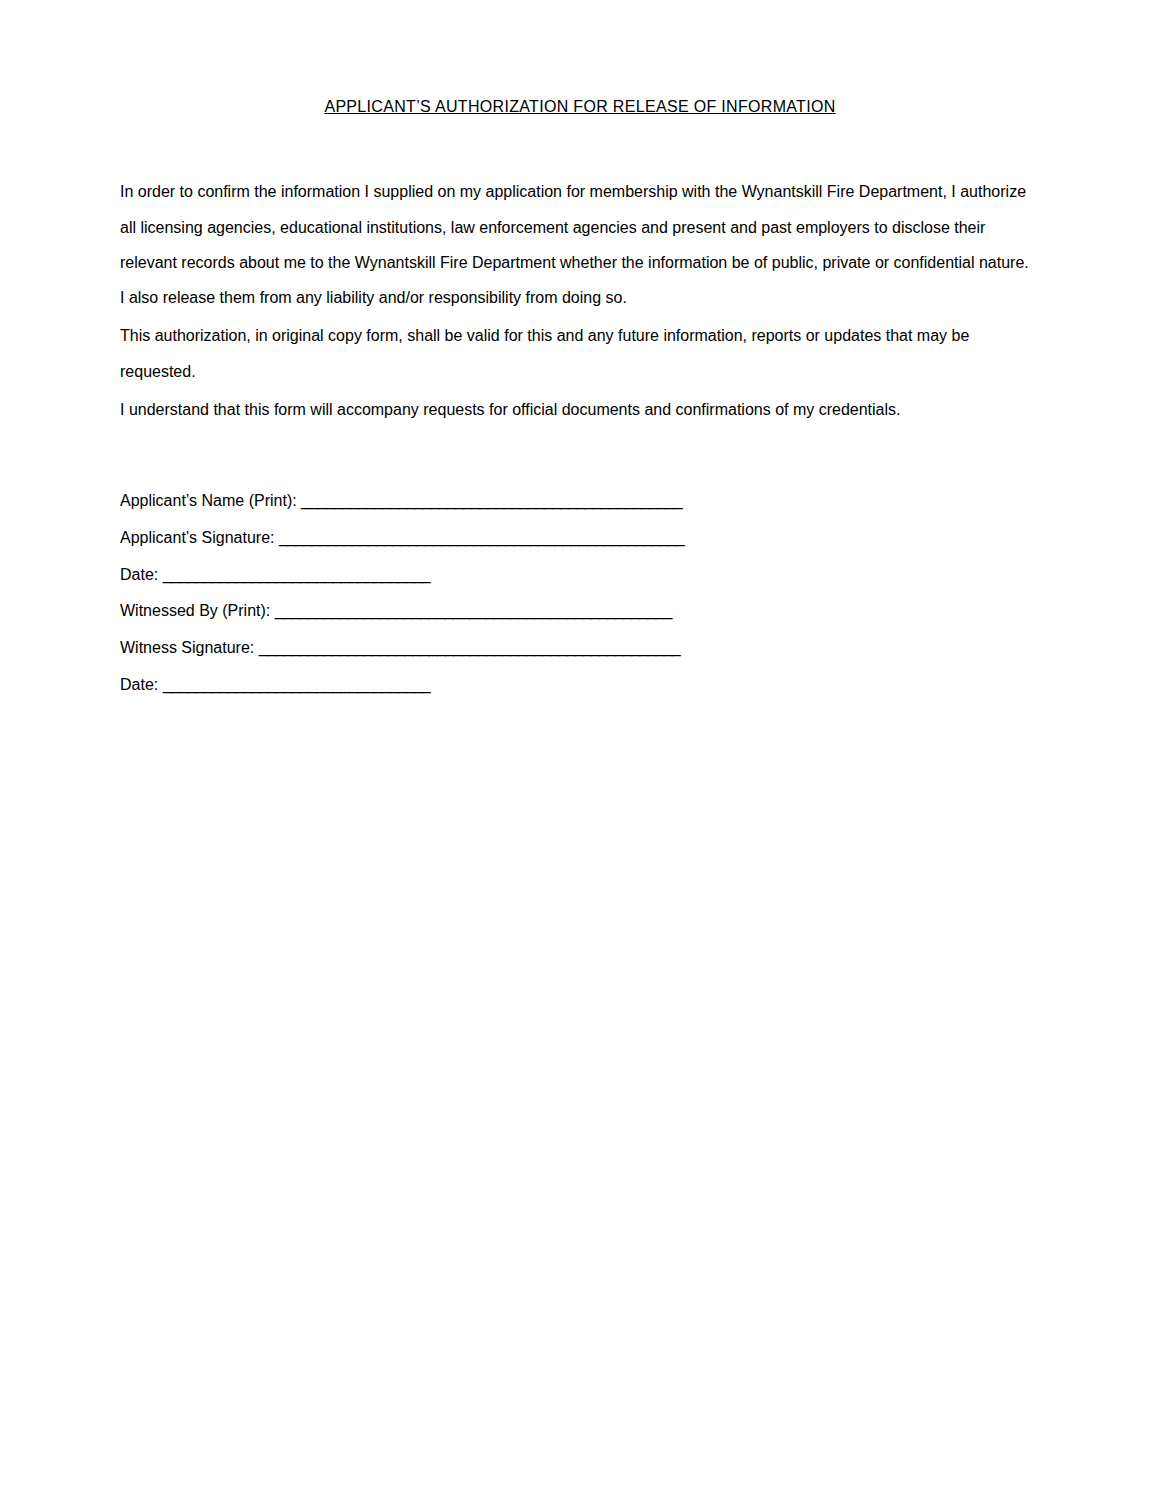APPLICANT’S AUTHORIZATION FOR RELEASE OF INFORMATION
In order to confirm the information I supplied on my application for membership with the Wynantskill Fire Department, I authorize all licensing agencies, educational institutions, law enforcement agencies and present and past employers to disclose their relevant records about me to the Wynantskill Fire Department whether the information be of public, private or confidential nature. I also release them from any liability and/or responsibility from doing so.
This authorization, in original copy form, shall be valid for this and any future information, reports or updates that may be requested.
I understand that this form will accompany requests for official documents and confirmations of my credentials.
Applicant’s Name (Print): _______________________________________________
Applicant’s Signature: __________________________________________________
Date: _________________________________
Witnessed By (Print): _________________________________________________
Witness Signature: ____________________________________________________
Date: _________________________________